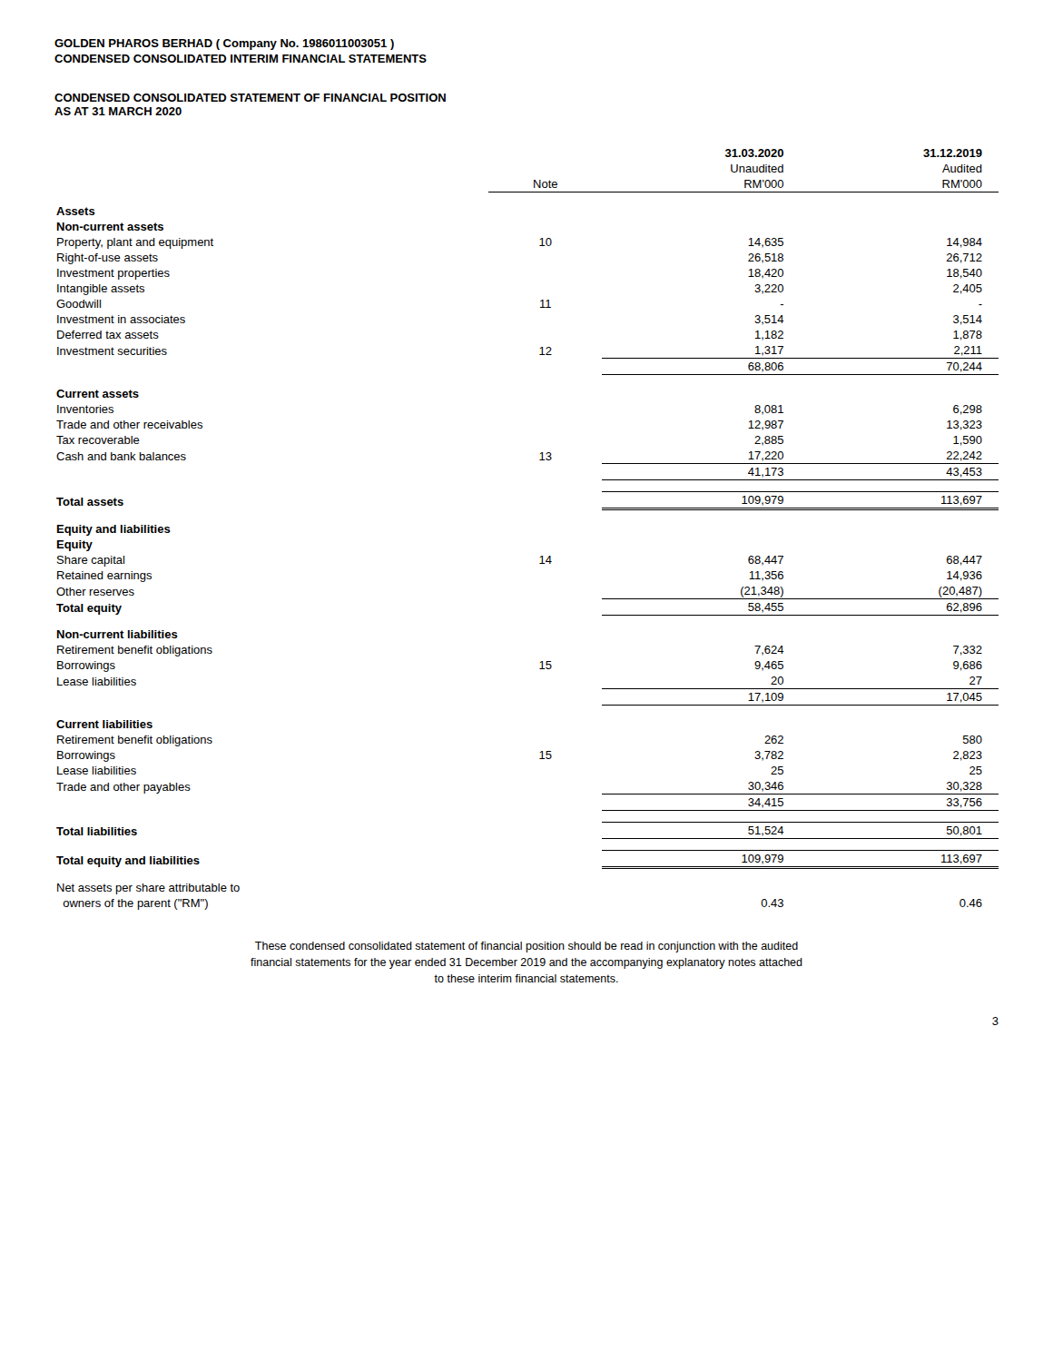GOLDEN PHAROS BERHAD ( Company No. 1986011003051 )
CONDENSED CONSOLIDATED INTERIM FINANCIAL STATEMENTS
CONDENSED CONSOLIDATED STATEMENT OF FINANCIAL POSITION
AS AT 31 MARCH 2020
| | | 31.03.2020 | 31.12.2019 |
| | | Unaudited | Audited |
| | Note | RM'000 | RM'000 |
| Assets | | | |
| Non-current assets | | | |
| Property, plant and equipment | 10 | 14,635 | 14,984 |
| Right-of-use assets | | 26,518 | 26,712 |
| Investment properties | | 18,420 | 18,540 |
| Intangible assets | | 3,220 | 2,405 |
| Goodwill | 11 | - | - |
| Investment in associates | | 3,514 | 3,514 |
| Deferred tax assets | | 1,182 | 1,878 |
| Investment securities | 12 | 1,317 | 2,211 |
| | | 68,806 | 70,244 |
| Current assets | | | |
| Inventories | | 8,081 | 6,298 |
| Trade and other receivables | | 12,987 | 13,323 |
| Tax recoverable | | 2,885 | 1,590 |
| Cash and bank balances | 13 | 17,220 | 22,242 |
| | | 41,173 | 43,453 |
| Total assets | | 109,979 | 113,697 |
| Equity and liabilities | | | |
| Equity | | | |
| Share capital | 14 | 68,447 | 68,447 |
| Retained earnings | | 11,356 | 14,936 |
| Other reserves | | (21,348) | (20,487) |
| Total equity | | 58,455 | 62,896 |
| Non-current liabilities | | | |
| Retirement benefit obligations | | 7,624 | 7,332 |
| Borrowings | 15 | 9,465 | 9,686 |
| Lease liabilities | | 20 | 27 |
| | | 17,109 | 17,045 |
| Current liabilities | | | |
| Retirement benefit obligations | | 262 | 580 |
| Borrowings | 15 | 3,782 | 2,823 |
| Lease liabilities | | 25 | 25 |
| Trade and other payables | | 30,346 | 30,328 |
| | | 34,415 | 33,756 |
| Total liabilities | | 51,524 | 50,801 |
| Total equity and liabilities | | 109,979 | 113,697 |
| Net assets per share attributable to | | | |
| owners of the parent ("RM") | | 0.43 | 0.46 |
These condensed consolidated statement of financial position should be read in conjunction with the audited
financial statements for the year ended 31 December 2019 and the accompanying explanatory notes attached
to these interim financial statements.
3